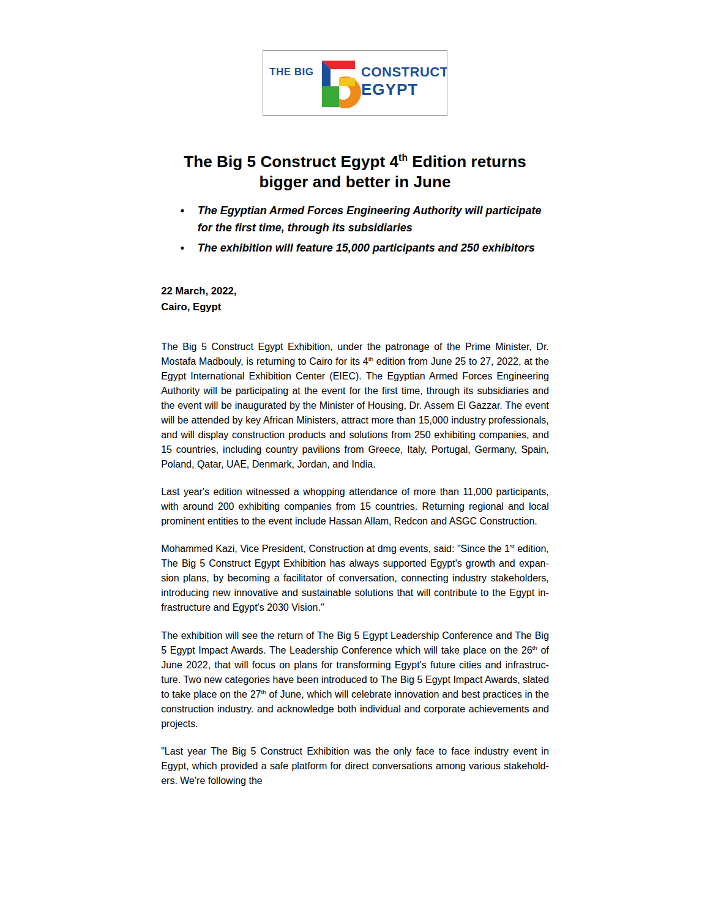THE BIG CONSTRUCT EGYPT
The Big 5 Construct Egypt 4th Edition returns bigger and better in June
The Egyptian Armed Forces Engineering Authority will participate for the first time, through its subsidiaries
The exhibition will feature 15,000 participants and 250 exhibitors
22 March, 2022,
Cairo, Egypt
The Big 5 Construct Egypt Exhibition, under the patronage of the Prime Minister, Dr. Mostafa Madbouly, is returning to Cairo for its 4th edition from June 25 to 27, 2022, at the Egypt International Exhibition Center (EIEC). The Egyptian Armed Forces Engineering Authority will be participating at the event for the first time, through its subsidiaries and the event will be inaugurated by the Minister of Housing, Dr. Assem El Gazzar. The event will be attended by key African Ministers, attract more than 15,000 industry professionals, and will display construction products and solutions from 250 exhibiting companies, and 15 countries, including country pavilions from Greece, Italy, Portugal, Germany, Spain, Poland, Qatar, UAE, Denmark, Jordan, and India.
Last year's edition witnessed a whopping attendance of more than 11,000 participants, with around 200 exhibiting companies from 15 countries. Returning regional and local prominent entities to the event include Hassan Allam, Redcon and ASGC Construction.
Mohammed Kazi, Vice President, Construction at dmg events, said: "Since the 1st edition, The Big 5 Construct Egypt Exhibition has always supported Egypt's growth and expansion plans, by becoming a facilitator of conversation, connecting industry stakeholders, introducing new innovative and sustainable solutions that will contribute to the Egypt infrastructure and Egypt's 2030 Vision."
The exhibition will see the return of The Big 5 Egypt Leadership Conference and The Big 5 Egypt Impact Awards. The Leadership Conference which will take place on the 26th of June 2022, that will focus on plans for transforming Egypt's future cities and infrastructure. Two new categories have been introduced to The Big 5 Egypt Impact Awards, slated to take place on the 27th of June, which will celebrate innovation and best practices in the construction industry. and acknowledge both individual and corporate achievements and projects.
"Last year The Big 5 Construct Exhibition was the only face to face industry event in Egypt, which provided a safe platform for direct conversations among various stakeholders. We're following the